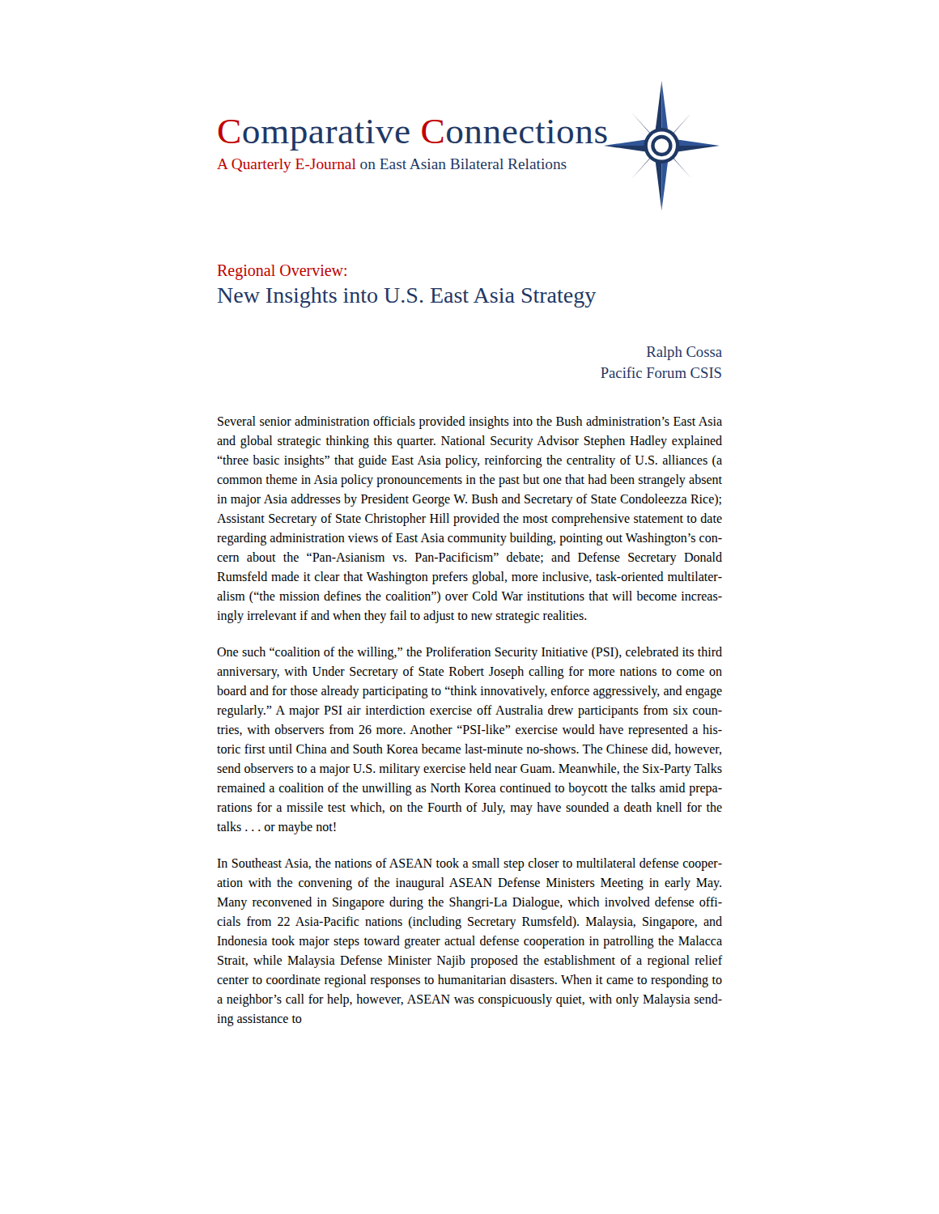Comparative Connections
A Quarterly E-Journal on East Asian Bilateral Relations
Regional Overview:
New Insights into U.S. East Asia Strategy
Ralph Cossa Pacific Forum CSIS
Several senior administration officials provided insights into the Bush administration’s East Asia and global strategic thinking this quarter. National Security Advisor Stephen Hadley explained “three basic insights” that guide East Asia policy, reinforcing the centrality of U.S. alliances (a common theme in Asia policy pronouncements in the past but one that had been strangely absent in major Asia addresses by President George W. Bush and Secretary of State Condoleezza Rice); Assistant Secretary of State Christopher Hill provided the most comprehensive statement to date regarding administration views of East Asia community building, pointing out Washington’s concern about the “Pan-Asianism vs. Pan-Pacificism” debate; and Defense Secretary Donald Rumsfeld made it clear that Washington prefers global, more inclusive, task-oriented multilateralism (“the mission defines the coalition”) over Cold War institutions that will become increasingly irrelevant if and when they fail to adjust to new strategic realities.
One such “coalition of the willing,” the Proliferation Security Initiative (PSI), celebrated its third anniversary, with Under Secretary of State Robert Joseph calling for more nations to come on board and for those already participating to “think innovatively, enforce aggressively, and engage regularly.” A major PSI air interdiction exercise off Australia drew participants from six countries, with observers from 26 more. Another “PSI-like” exercise would have represented a historic first until China and South Korea became last-minute no-shows. The Chinese did, however, send observers to a major U.S. military exercise held near Guam. Meanwhile, the Six-Party Talks remained a coalition of the unwilling as North Korea continued to boycott the talks amid preparations for a missile test which, on the Fourth of July, may have sounded a death knell for the talks . . . or maybe not!
In Southeast Asia, the nations of ASEAN took a small step closer to multilateral defense cooperation with the convening of the inaugural ASEAN Defense Ministers Meeting in early May. Many reconvened in Singapore during the Shangri-La Dialogue, which involved defense officials from 22 Asia-Pacific nations (including Secretary Rumsfeld). Malaysia, Singapore, and Indonesia took major steps toward greater actual defense cooperation in patrolling the Malacca Strait, while Malaysia Defense Minister Najib proposed the establishment of a regional relief center to coordinate regional responses to humanitarian disasters. When it came to responding to a neighbor’s call for help, however, ASEAN was conspicuously quiet, with only Malaysia sending assistance to